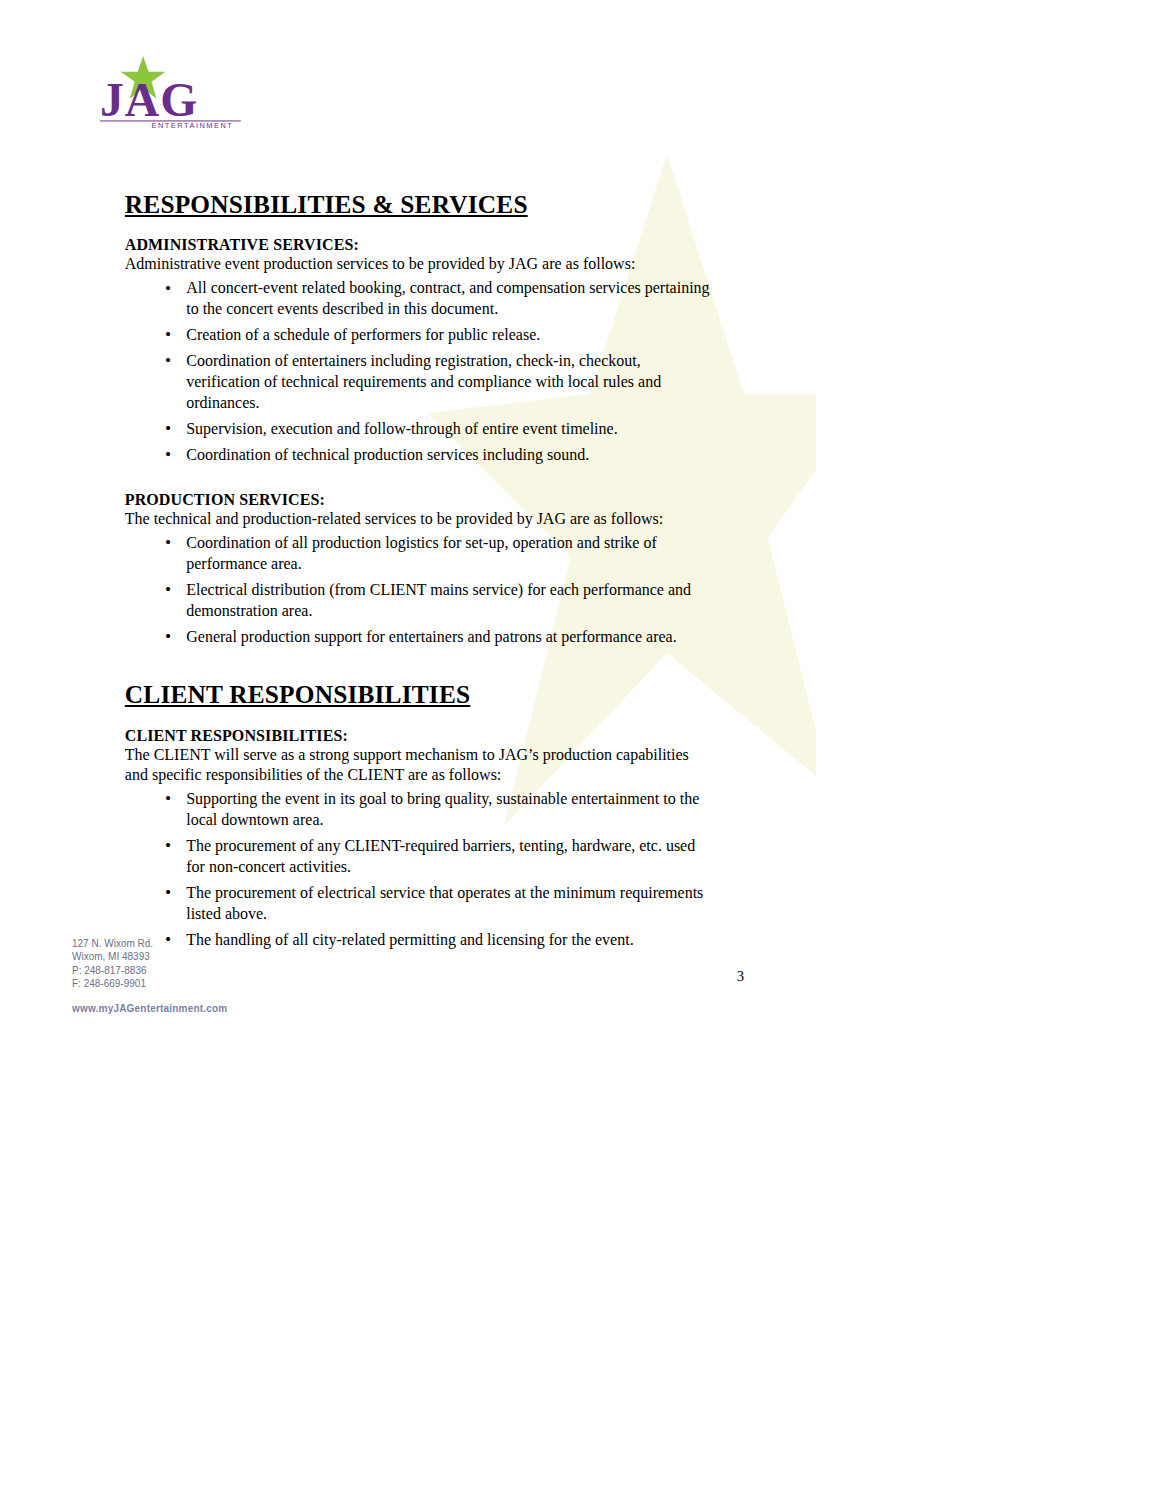JAG ENTERTAINMENT
RESPONSIBILITIES & SERVICES
ADMINISTRATIVE SERVICES:
Administrative event production services to be provided by JAG are as follows:
All concert-event related booking, contract, and compensation services pertaining to the concert events described in this document.
Creation of a schedule of performers for public release.
Coordination of entertainers including registration, check-in, checkout, verification of technical requirements and compliance with local rules and ordinances.
Supervision, execution and follow-through of entire event timeline.
Coordination of technical production services including sound.
PRODUCTION SERVICES:
The technical and production-related services to be provided by JAG are as follows:
Coordination of all production logistics for set-up, operation and strike of performance area.
Electrical distribution (from CLIENT mains service) for each performance and demonstration area.
General production support for entertainers and patrons at performance area.
CLIENT RESPONSIBILITIES
CLIENT RESPONSIBILITIES:
The CLIENT will serve as a strong support mechanism to JAG’s production capabilities and specific responsibilities of the CLIENT are as follows:
Supporting the event in its goal to bring quality, sustainable entertainment to the local downtown area.
The procurement of any CLIENT-required barriers, tenting, hardware, etc. used for non-concert activities.
The procurement of electrical service that operates at the minimum requirements listed above.
The handling of all city-related permitting and licensing for the event.
127 N. Wixom Rd.
Wixom, MI 48393
P: 248-817-8836
F: 248-669-9901
www.myJAGentertainment.com
3